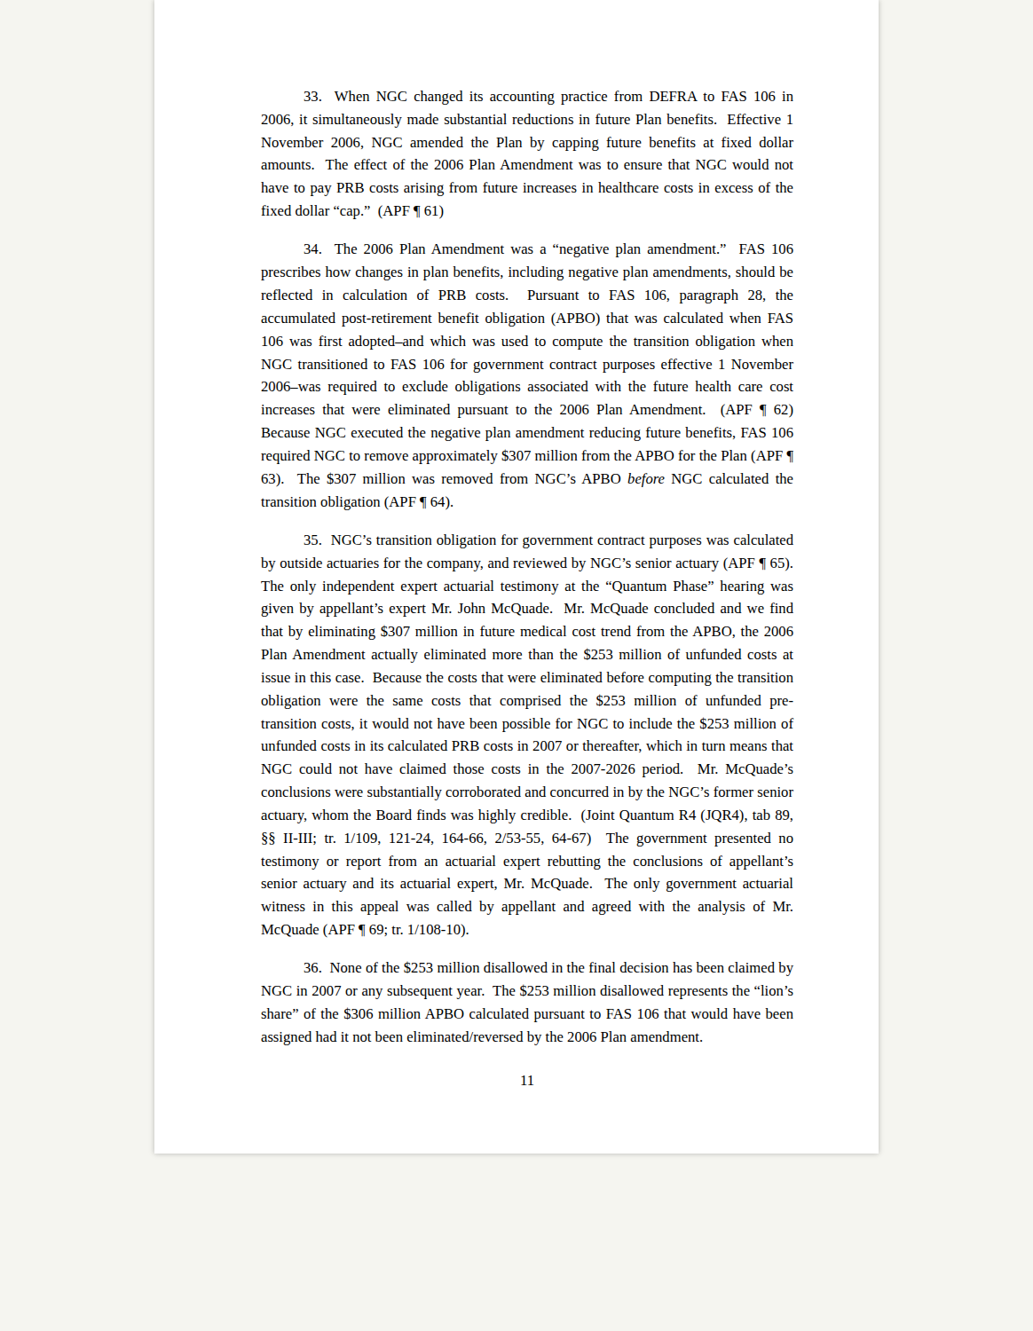33. When NGC changed its accounting practice from DEFRA to FAS 106 in 2006, it simultaneously made substantial reductions in future Plan benefits. Effective 1 November 2006, NGC amended the Plan by capping future benefits at fixed dollar amounts. The effect of the 2006 Plan Amendment was to ensure that NGC would not have to pay PRB costs arising from future increases in healthcare costs in excess of the fixed dollar “cap.” (APF ¶ 61)
34. The 2006 Plan Amendment was a “negative plan amendment.” FAS 106 prescribes how changes in plan benefits, including negative plan amendments, should be reflected in calculation of PRB costs. Pursuant to FAS 106, paragraph 28, the accumulated post-retirement benefit obligation (APBO) that was calculated when FAS 106 was first adopted–and which was used to compute the transition obligation when NGC transitioned to FAS 106 for government contract purposes effective 1 November 2006–was required to exclude obligations associated with the future health care cost increases that were eliminated pursuant to the 2006 Plan Amendment. (APF ¶ 62) Because NGC executed the negative plan amendment reducing future benefits, FAS 106 required NGC to remove approximately $307 million from the APBO for the Plan (APF ¶ 63). The $307 million was removed from NGC’s APBO before NGC calculated the transition obligation (APF ¶ 64).
35. NGC’s transition obligation for government contract purposes was calculated by outside actuaries for the company, and reviewed by NGC’s senior actuary (APF ¶ 65). The only independent expert actuarial testimony at the “Quantum Phase” hearing was given by appellant’s expert Mr. John McQuade. Mr. McQuade concluded and we find that by eliminating $307 million in future medical cost trend from the APBO, the 2006 Plan Amendment actually eliminated more than the $253 million of unfunded costs at issue in this case. Because the costs that were eliminated before computing the transition obligation were the same costs that comprised the $253 million of unfunded pre-transition costs, it would not have been possible for NGC to include the $253 million of unfunded costs in its calculated PRB costs in 2007 or thereafter, which in turn means that NGC could not have claimed those costs in the 2007-2026 period. Mr. McQuade’s conclusions were substantially corroborated and concurred in by the NGC’s former senior actuary, whom the Board finds was highly credible. (Joint Quantum R4 (JQR4), tab 89, §§ II-III; tr. 1/109, 121-24, 164-66, 2/53-55, 64-67) The government presented no testimony or report from an actuarial expert rebutting the conclusions of appellant’s senior actuary and its actuarial expert, Mr. McQuade. The only government actuarial witness in this appeal was called by appellant and agreed with the analysis of Mr. McQuade (APF ¶ 69; tr. 1/108-10).
36. None of the $253 million disallowed in the final decision has been claimed by NGC in 2007 or any subsequent year. The $253 million disallowed represents the “lion’s share” of the $306 million APBO calculated pursuant to FAS 106 that would have been assigned had it not been eliminated/reversed by the 2006 Plan amendment.
11